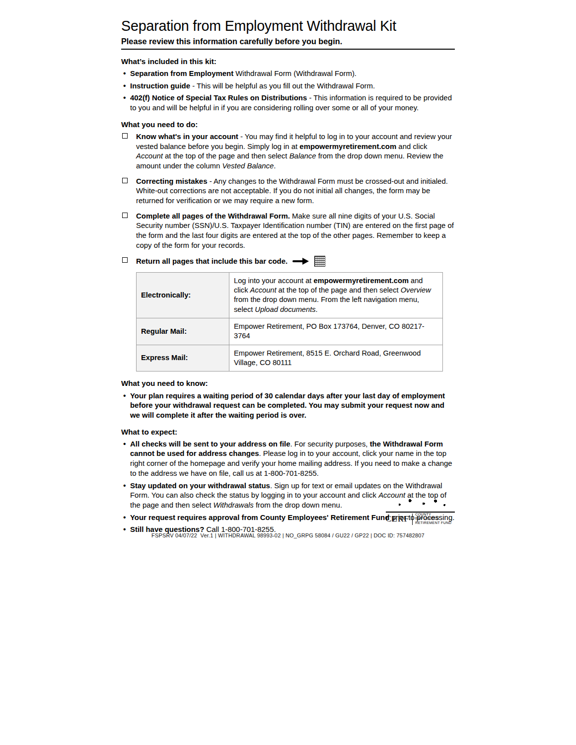Separation from Employment Withdrawal Kit
Please review this information carefully before you begin.
What’s included in this kit:
Separation from Employment Withdrawal Form (Withdrawal Form).
Instruction guide - This will be helpful as you fill out the Withdrawal Form.
402(f) Notice of Special Tax Rules on Distributions - This information is required to be provided to you and will be helpful in if you are considering rolling over some or all of your money.
What you need to do:
Know what's in your account - You may find it helpful to log in to your account and review your vested balance before you begin. Simply log in at empowermyretirement.com and click Account at the top of the page and then select Balance from the drop down menu. Review the amount under the column Vested Balance.
Correcting mistakes - Any changes to the Withdrawal Form must be crossed-out and initialed. White-out corrections are not acceptable. If you do not initial all changes, the form may be returned for verification or we may require a new form.
Complete all pages of the Withdrawal Form. Make sure all nine digits of your U.S. Social Security number (SSN)/U.S. Taxpayer Identification number (TIN) are entered on the first page of the form and the last four digits are entered at the top of the other pages. Remember to keep a copy of the form for your records.
Return all pages that include this bar code.
| Electronically: | Log into your account at empowermyretirement.com and click Account at the top of the page and then select Overview from the drop down menu. From the left navigation menu, select Upload documents . |
| Regular Mail: | Empower Retirement, PO Box 173764, Denver, CO 80217-3764 |
| Express Mail: | Empower Retirement, 8515 E. Orchard Road, Greenwood Village, CO 80111 |
What you need to know:
Your plan requires a waiting period of 30 calendar days after your last day of employment before your withdrawal request can be completed. You may submit your request now and we will complete it after the waiting period is over.
What to expect:
All checks will be sent to your address on file. For security purposes, the Withdrawal Form cannot be used for address changes. Please log in to your account, click your name in the top right corner of the homepage and verify your home mailing address. If you need to make a change to the address we have on file, call us at 1-800-701-8255.
Stay updated on your withdrawal status. Sign up for text or email updates on the Withdrawal Form. You can also check the status by logging in to your account and click Account at the top of the page and then select Withdrawals from the drop down menu.
Your request requires approval from County Employees' Retirement Fund prior to processing.
Still have questions? Call 1-800-701-8255.
CERF COUNTY EMPLOYEES'
RETIREMENT FUND
FSPSRV 04/07/22 Ver.1 | WITHDRAWAL 98993-02 | NO_GRPG 58084 / GU22 / GP22 | DOC ID: 757482807